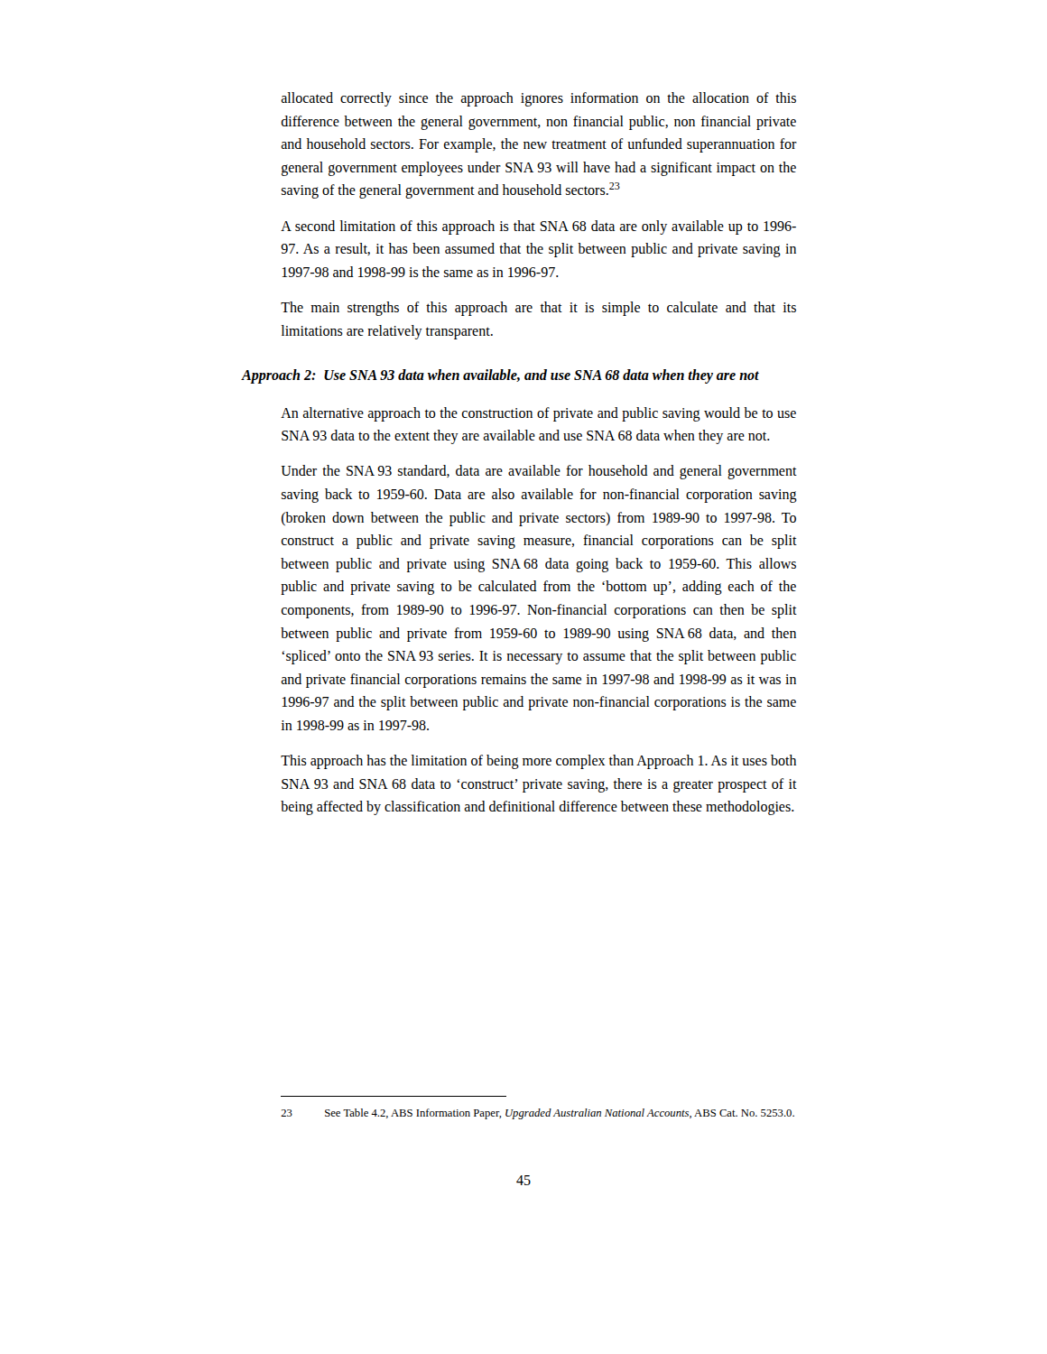allocated correctly since the approach ignores information on the allocation of this difference between the general government, non financial public, non financial private and household sectors. For example, the new treatment of unfunded superannuation for general government employees under SNA 93 will have had a significant impact on the saving of the general government and household sectors.23
A second limitation of this approach is that SNA 68 data are only available up to 1996-97. As a result, it has been assumed that the split between public and private saving in 1997-98 and 1998-99 is the same as in 1996-97.
The main strengths of this approach are that it is simple to calculate and that its limitations are relatively transparent.
Approach 2: Use SNA 93 data when available, and use SNA 68 data when they are not
An alternative approach to the construction of private and public saving would be to use SNA 93 data to the extent they are available and use SNA 68 data when they are not.
Under the SNA 93 standard, data are available for household and general government saving back to 1959-60. Data are also available for non-financial corporation saving (broken down between the public and private sectors) from 1989-90 to 1997-98. To construct a public and private saving measure, financial corporations can be split between public and private using SNA 68 data going back to 1959-60. This allows public and private saving to be calculated from the ‘bottom up’, adding each of the components, from 1989-90 to 1996-97. Non-financial corporations can then be split between public and private from 1959-60 to 1989-90 using SNA 68 data, and then ‘spliced’ onto the SNA 93 series. It is necessary to assume that the split between public and private financial corporations remains the same in 1997-98 and 1998-99 as it was in 1996-97 and the split between public and private non-financial corporations is the same in 1998-99 as in 1997-98.
This approach has the limitation of being more complex than Approach 1. As it uses both SNA 93 and SNA 68 data to ‘construct’ private saving, there is a greater prospect of it being affected by classification and definitional difference between these methodologies.
23
See Table 4.2, ABS Information Paper, Upgraded Australian National Accounts, ABS Cat. No. 5253.0.
45